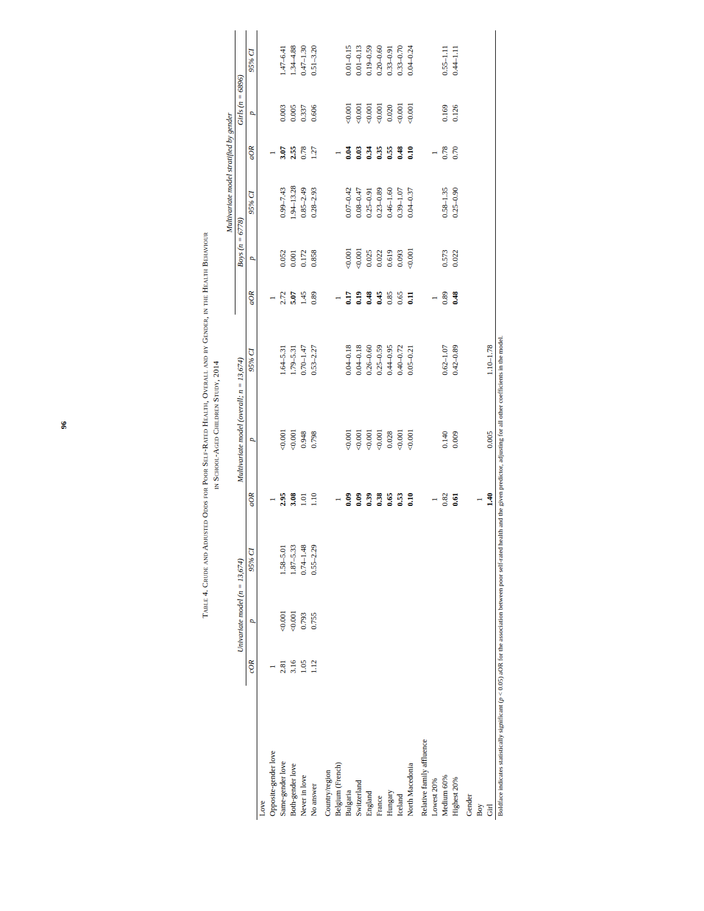96
Table 4. Crude and Adjusted Odds for Poor Self-Rated Health, Overall and by Gender, in the Health Behaviour in School-Aged Children Study, 2014
| | | | Multivariate model stratified by gender |
| --- | --- | --- | --- |
| | Univariate model (n = 13,674) | Multivariate model (overall; n = 13,674) | Boys (n = 6778) | Girls (n = 6896) |
| | cOR | p | 95% CI | aOR | p | 95% CI | aOR | p | 95% CI | aOR | p | 95% CI |
| Love | | | | | | | | | | | | |
| Opposite-gender love | 1 | | | 1 | | | 1 | | | 1 | | |
| Same-gender love | 2.81 | <0.001 | 1.58–5.01 | 2.95 | <0.001 | 1.64–5.31 | 2.72 | 0.052 | 0.99–7.43 | 3.07 | 0.003 | 1.47–6.41 |
| Both-gender love | 3.16 | <0.001 | 1.87–5.33 | 3.08 | <0.001 | 1.79–5.31 | 5.07 | 0.001 | 1.94–13.28 | 2.55 | 0.005 | 1.34–4.88 |
| Never in love | 1.05 | 0.793 | 0.74–1.48 | 1.01 | 0.948 | 0.70–1.47 | 1.45 | 0.172 | 0.85–2.49 | 0.78 | 0.337 | 0.47–1.30 |
| No answer | 1.12 | 0.755 | 0.55–2.29 | 1.10 | 0.798 | 0.53–2.27 | 0.89 | 0.858 | 0.28–2.93 | 1.27 | 0.606 | 0.51–3.20 |
| Country/region | | | | | | | | | | | | |
| Belgium (French) | | | | 1 | | | 1 | | | 1 | | |
| Bulgaria | | | | 0.09 | <0.001 | 0.04–0.18 | 0.17 | <0.001 | 0.07–0.42 | 0.04 | <0.001 | 0.01–0.15 |
| Switzerland | | | | 0.09 | <0.001 | 0.04–0.18 | 0.19 | <0.001 | 0.08–0.47 | 0.03 | <0.001 | 0.01–0.13 |
| England | | | | 0.39 | <0.001 | 0.26–0.60 | 0.48 | 0.025 | 0.25–0.91 | 0.34 | <0.001 | 0.19–0.59 |
| France | | | | 0.38 | <0.001 | 0.25–0.59 | 0.45 | 0.022 | 0.23–0.89 | 0.35 | <0.001 | 0.20–0.60 |
| Hungary | | | | 0.65 | 0.028 | 0.44–0.95 | 0.85 | 0.619 | 0.46–1.60 | 0.55 | 0.020 | 0.33–0.91 |
| Iceland | | | | 0.53 | <0.001 | 0.40–0.72 | 0.65 | 0.093 | 0.39–1.07 | 0.48 | <0.001 | 0.33–0.70 |
| North Macedonia | | | | 0.10 | <0.001 | 0.05–0.21 | 0.11 | <0.001 | 0.04–0.37 | 0.10 | <0.001 | 0.04–0.24 |
| Relative family affluence | | | | | | | | | | | | |
| Lowest 20% | | | | 1 | | | 1 | | | 1 | | |
| Medium 60% | | | | 0.82 | 0.140 | 0.62–1.07 | 0.89 | 0.573 | 0.58–1.35 | 0.78 | 0.169 | 0.55–1.11 |
| Highest 20% | | | | 0.61 | 0.009 | 0.42–0.89 | 0.48 | 0.022 | 0.25–0.90 | 0.70 | 0.126 | 0.44–1.11 |
| Gender | | | | | | | | | | | | |
| Boy | | | | 1 | | | | | | | | |
| Girl | | | | 1.40 | 0.005 | 1.10–1.78 | | | | | | |
| Boldface indicates statistically significant ( p < 0.05) aOR for the association between poor self-rated health and the given predictor, adjusting for all other coefficients in the model. |